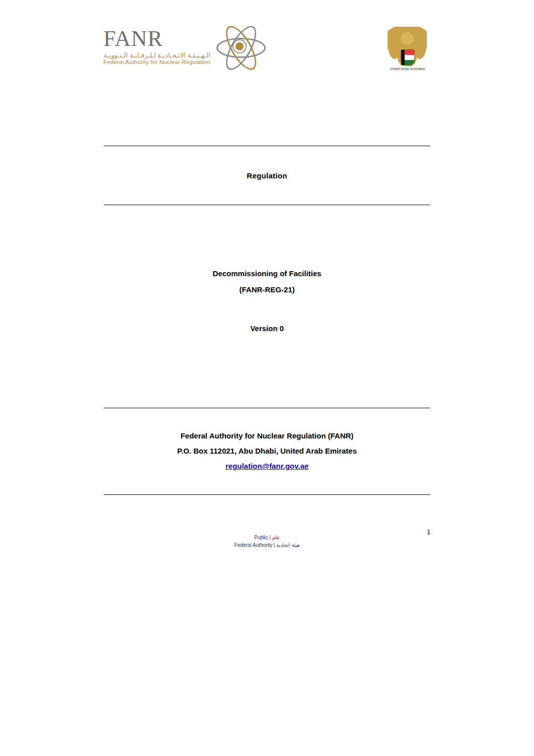FANR
الـهـيـئـة الاتـحـاديـة لـلـرقـابـة الـنـوويـة
Federal Authority for Nuclear Regulation
United Arab Emirates
Regulation
Decommissioning of Facilities (FANR-REG-21)
Version 0
Federal Authority for Nuclear Regulation (FANR)
P.O. Box 112021, Abu Dhabi, United Arab Emirates
regulation@fanr.gov.ae
Public | عام
Federal Authority | هيئة اتحادية
1